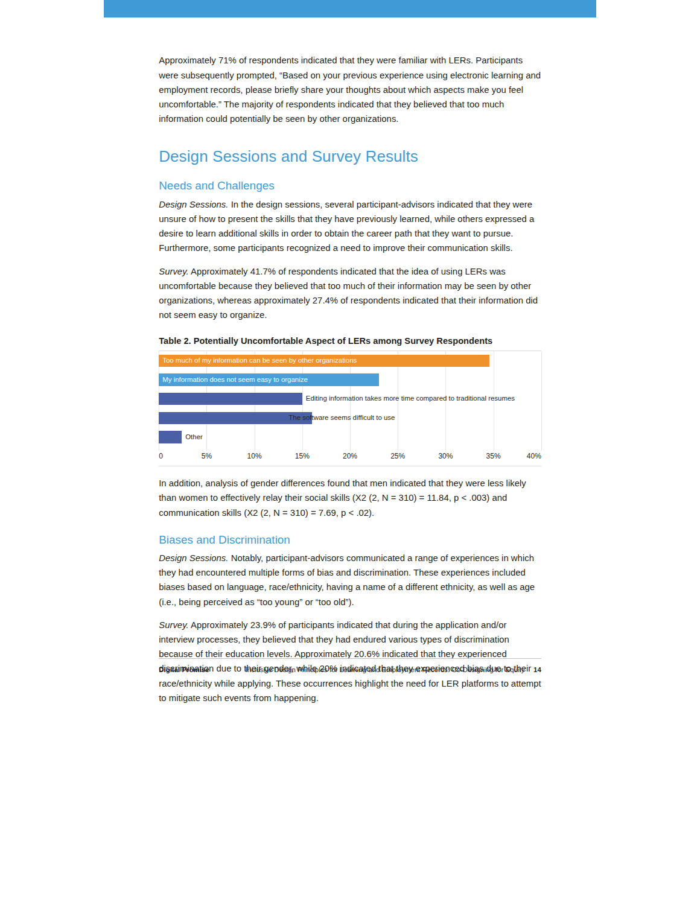Approximately 71% of respondents indicated that they were familiar with LERs. Participants were subsequently prompted, “Based on your previous experience using electronic learning and employment records, please briefly share your thoughts about which aspects make you feel uncomfortable.” The majority of respondents indicated that they believed that too much information could potentially be seen by other organizations.
Design Sessions and Survey Results
Needs and Challenges
Design Sessions. In the design sessions, several participant-advisors indicated that they were unsure of how to present the skills that they have previously learned, while others expressed a desire to learn additional skills in order to obtain the career path that they want to pursue. Furthermore, some participants recognized a need to improve their communication skills.
Survey. Approximately 41.7% of respondents indicated that the idea of using LERs was uncomfortable because they believed that too much of their information may be seen by other organizations, whereas approximately 27.4% of respondents indicated that their information did not seem easy to organize.
Table 2. Potentially Uncomfortable Aspect of LERs among Survey Respondents
Too much of my information can be seen by other organizations
My information does not seem easy to organize
Editing information takes more time compared to traditional resumes
The software seems difficult to use
Other
0 5% 10% 15% 20% 25% 30% 35% 40%
In addition, analysis of gender differences found that men indicated that they were less likely than women to effectively relay their social skills (X2 (2, N = 310) = 11.84, p < .003) and communication skills (X2 (2, N = 310) = 7.69, p < .02).
Biases and Discrimination
Design Sessions. Notably, participant-advisors communicated a range of experiences in which they had encountered multiple forms of bias and discrimination. These experiences included biases based on language, race/ethnicity, having a name of a different ethnicity, as well as age (i.e., being perceived as “too young” or “too old”).
Survey. Approximately 23.9% of participants indicated that during the application and/or interview processes, they believed that they had endured various types of discrimination because of their education levels. Approximately 20.6% indicated that they experienced discrimination due to their gender, while 20% indicated that they experienced bias due to their race/ethnicity while applying. These occurrences highlight the need for LER platforms to attempt to mitigate such events from happening.
Digital Promise
Inclusive Design Principles for Learning and Employment Records: Co-Designing for Equity 14